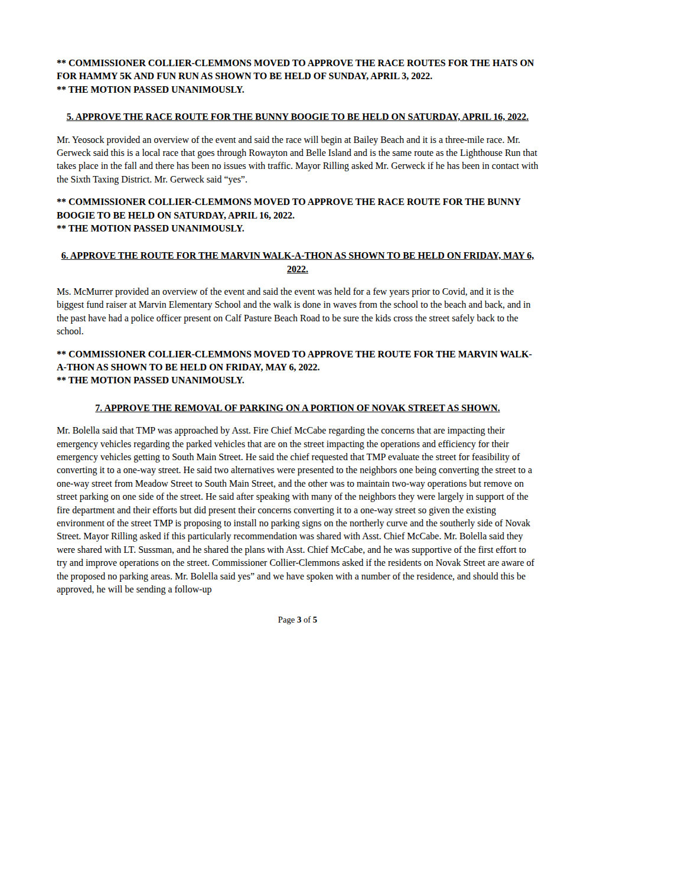** COMMISSIONER COLLIER-CLEMMONS MOVED TO APPROVE THE RACE ROUTES FOR THE HATS ON FOR HAMMY 5K AND FUN RUN AS SHOWN TO BE HELD OF SUNDAY, APRIL 3, 2022.
** THE MOTION PASSED UNANIMOUSLY.
5. APPROVE THE RACE ROUTE FOR THE BUNNY BOOGIE TO BE HELD ON SATURDAY, APRIL 16, 2022.
Mr. Yeosock provided an overview of the event and said the race will begin at Bailey Beach and it is a three-mile race. Mr. Gerweck said this is a local race that goes through Rowayton and Belle Island and is the same route as the Lighthouse Run that takes place in the fall and there has been no issues with traffic. Mayor Rilling asked Mr. Gerweck if he has been in contact with the Sixth Taxing District. Mr. Gerweck said “yes”.
** COMMISSIONER COLLIER-CLEMMONS MOVED TO APPROVE THE RACE ROUTE FOR THE BUNNY BOOGIE TO BE HELD ON SATURDAY, APRIL 16, 2022.
** THE MOTION PASSED UNANIMOUSLY.
6. APPROVE THE ROUTE FOR THE MARVIN WALK-A-THON AS SHOWN TO BE HELD ON FRIDAY, MAY 6, 2022.
Ms. McMurrer provided an overview of the event and said the event was held for a few years prior to Covid, and it is the biggest fund raiser at Marvin Elementary School and the walk is done in waves from the school to the beach and back, and in the past have had a police officer present on Calf Pasture Beach Road to be sure the kids cross the street safely back to the school.
** COMMISSIONER COLLIER-CLEMMONS MOVED TO APPROVE THE ROUTE FOR THE MARVIN WALK-A-THON AS SHOWN TO BE HELD ON FRIDAY, MAY 6, 2022.
** THE MOTION PASSED UNANIMOUSLY.
7. APPROVE THE REMOVAL OF PARKING ON A PORTION OF NOVAK STREET AS SHOWN.
Mr. Bolella said that TMP was approached by Asst. Fire Chief McCabe regarding the concerns that are impacting their emergency vehicles regarding the parked vehicles that are on the street impacting the operations and efficiency for their emergency vehicles getting to South Main Street. He said the chief requested that TMP evaluate the street for feasibility of converting it to a one-way street. He said two alternatives were presented to the neighbors one being converting the street to a one-way street from Meadow Street to South Main Street, and the other was to maintain two-way operations but remove on street parking on one side of the street. He said after speaking with many of the neighbors they were largely in support of the fire department and their efforts but did present their concerns converting it to a one-way street so given the existing environment of the street TMP is proposing to install no parking signs on the northerly curve and the southerly side of Novak Street. Mayor Rilling asked if this particularly recommendation was shared with Asst. Chief McCabe. Mr. Bolella said they were shared with LT. Sussman, and he shared the plans with Asst. Chief McCabe, and he was supportive of the first effort to try and improve operations on the street. Commissioner Collier-Clemmons asked if the residents on Novak Street are aware of the proposed no parking areas. Mr. Bolella said yes” and we have spoken with a number of the residence, and should this be approved, he will be sending a follow-up
Page 3 of 5